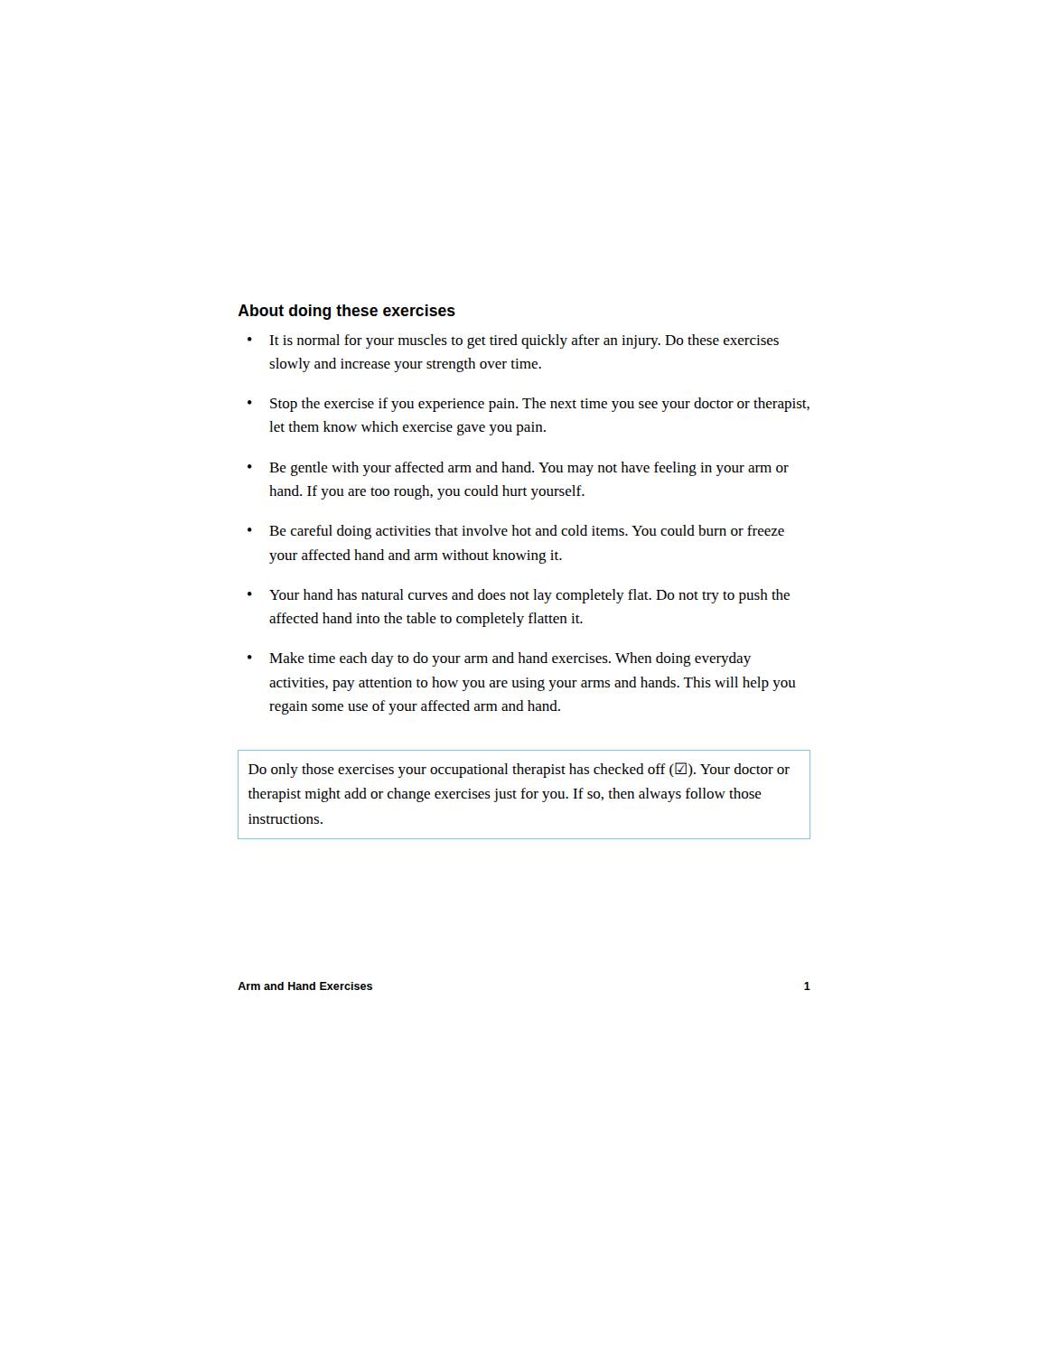About doing these exercises
It is normal for your muscles to get tired quickly after an injury. Do these exercises slowly and increase your strength over time.
Stop the exercise if you experience pain. The next time you see your doctor or therapist, let them know which exercise gave you pain.
Be gentle with your affected arm and hand. You may not have feeling in your arm or hand. If you are too rough, you could hurt yourself.
Be careful doing activities that involve hot and cold items. You could burn or freeze your affected hand and arm without knowing it.
Your hand has natural curves and does not lay completely flat. Do not try to push the affected hand into the table to completely flatten it.
Make time each day to do your arm and hand exercises. When doing everyday activities, pay attention to how you are using your arms and hands. This will help you regain some use of your affected arm and hand.
Do only those exercises your occupational therapist has checked off (☑). Your doctor or therapist might add or change exercises just for you. If so, then always follow those instructions.
Arm and Hand Exercises 1